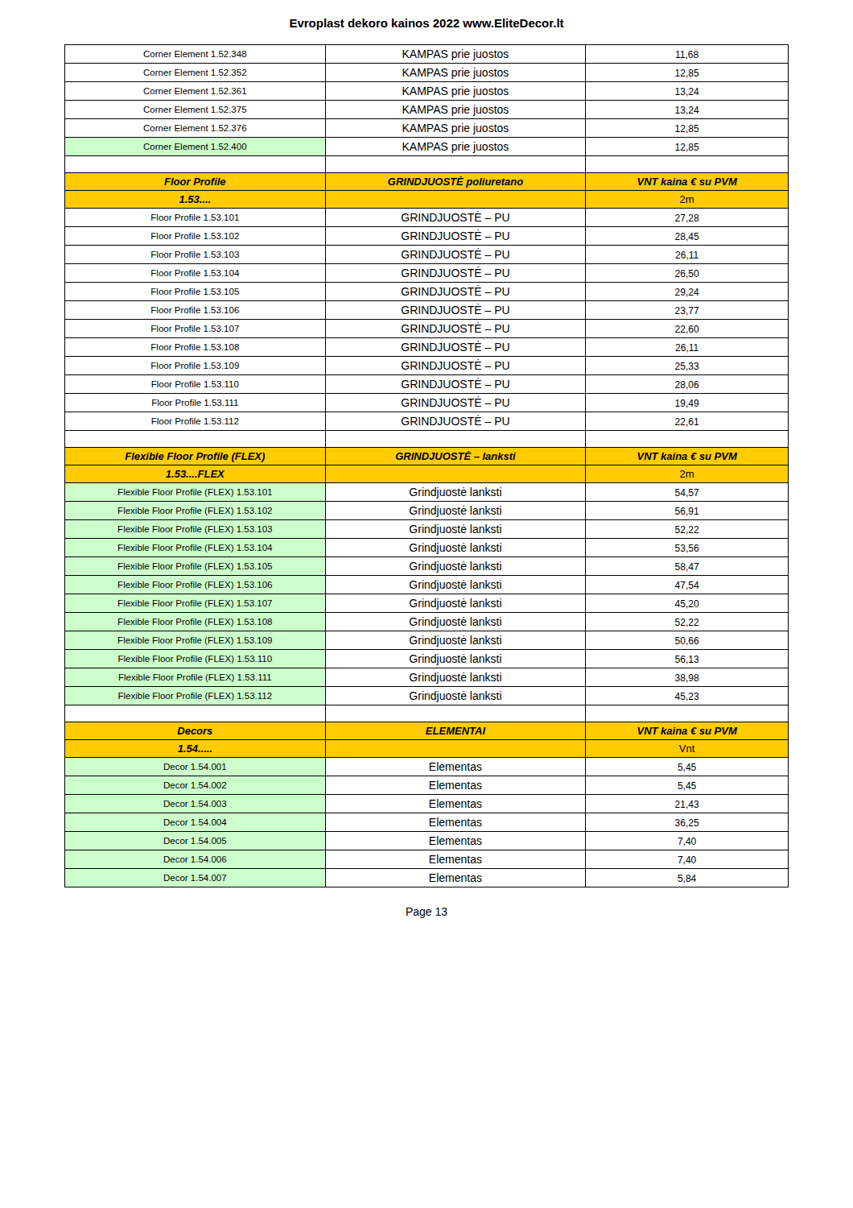Evroplast dekoro kainos 2022 www.EliteDecor.lt
| Corner Element 1.52.348 | KAMPAS prie juostos | 11,68 |
| Corner Element 1.52.352 | KAMPAS prie juostos | 12,85 |
| Corner Element 1.52.361 | KAMPAS prie juostos | 13,24 |
| Corner Element 1.52.375 | KAMPAS prie juostos | 13,24 |
| Corner Element 1.52.376 | KAMPAS prie juostos | 12,85 |
| Corner Element 1.52.400 | KAMPAS prie juostos | 12,85 |
| Floor Profile | GRINDJUOSTĖ poliuretano | VNT kaina € su PVM |
| 1.53.... | | 2m |
| Floor Profile 1.53.101 | GRINDJUOSTĖ – PU | 27,28 |
| Floor Profile 1.53.102 | GRINDJUOSTĖ – PU | 28,45 |
| Floor Profile 1.53.103 | GRINDJUOSTĖ – PU | 26,11 |
| Floor Profile 1.53.104 | GRINDJUOSTĖ – PU | 26,50 |
| Floor Profile 1.53.105 | GRINDJUOSTĖ – PU | 29,24 |
| Floor Profile 1.53.106 | GRINDJUOSTĖ – PU | 23,77 |
| Floor Profile 1.53.107 | GRINDJUOSTĖ – PU | 22,60 |
| Floor Profile 1.53.108 | GRINDJUOSTĖ – PU | 26,11 |
| Floor Profile 1.53.109 | GRINDJUOSTĖ – PU | 25,33 |
| Floor Profile 1.53.110 | GRINDJUOSTĖ – PU | 28,06 |
| Floor Profile 1.53.111 | GRINDJUOSTĖ – PU | 19,49 |
| Floor Profile 1.53.112 | GRINDJUOSTĖ – PU | 22,61 |
| Flexible Floor Profile (FLEX) | GRINDJUOSTĖ – lanksti | VNT kaina € su PVM |
| 1.53....FLEX | | 2m |
| Flexible Floor Profile (FLEX) 1.53.101 | Grindjuostė lanksti | 54,57 |
| Flexible Floor Profile (FLEX) 1.53.102 | Grindjuostė lanksti | 56,91 |
| Flexible Floor Profile (FLEX) 1.53.103 | Grindjuostė lanksti | 52,22 |
| Flexible Floor Profile (FLEX) 1.53.104 | Grindjuostė lanksti | 53,56 |
| Flexible Floor Profile (FLEX) 1.53.105 | Grindjuostė lanksti | 58,47 |
| Flexible Floor Profile (FLEX) 1.53.106 | Grindjuostė lanksti | 47,54 |
| Flexible Floor Profile (FLEX) 1.53.107 | Grindjuostė lanksti | 45,20 |
| Flexible Floor Profile (FLEX) 1.53.108 | Grindjuostė lanksti | 52,22 |
| Flexible Floor Profile (FLEX) 1.53.109 | Grindjuostė lanksti | 50,66 |
| Flexible Floor Profile (FLEX) 1.53.110 | Grindjuostė lanksti | 56,13 |
| Flexible Floor Profile (FLEX) 1.53.111 | Grindjuostė lanksti | 38,98 |
| Flexible Floor Profile (FLEX) 1.53.112 | Grindjuostė lanksti | 45,23 |
| Decors | ELEMENTAI | VNT kaina € su PVM |
| 1.54..... | | Vnt |
| Decor 1.54.001 | Elementas | 5,45 |
| Decor 1.54.002 | Elementas | 5,45 |
| Decor 1.54.003 | Elementas | 21,43 |
| Decor 1.54.004 | Elementas | 36,25 |
| Decor 1.54.005 | Elementas | 7,40 |
| Decor 1.54.006 | Elementas | 7,40 |
| Decor 1.54.007 | Elementas | 5,84 |
Page 13